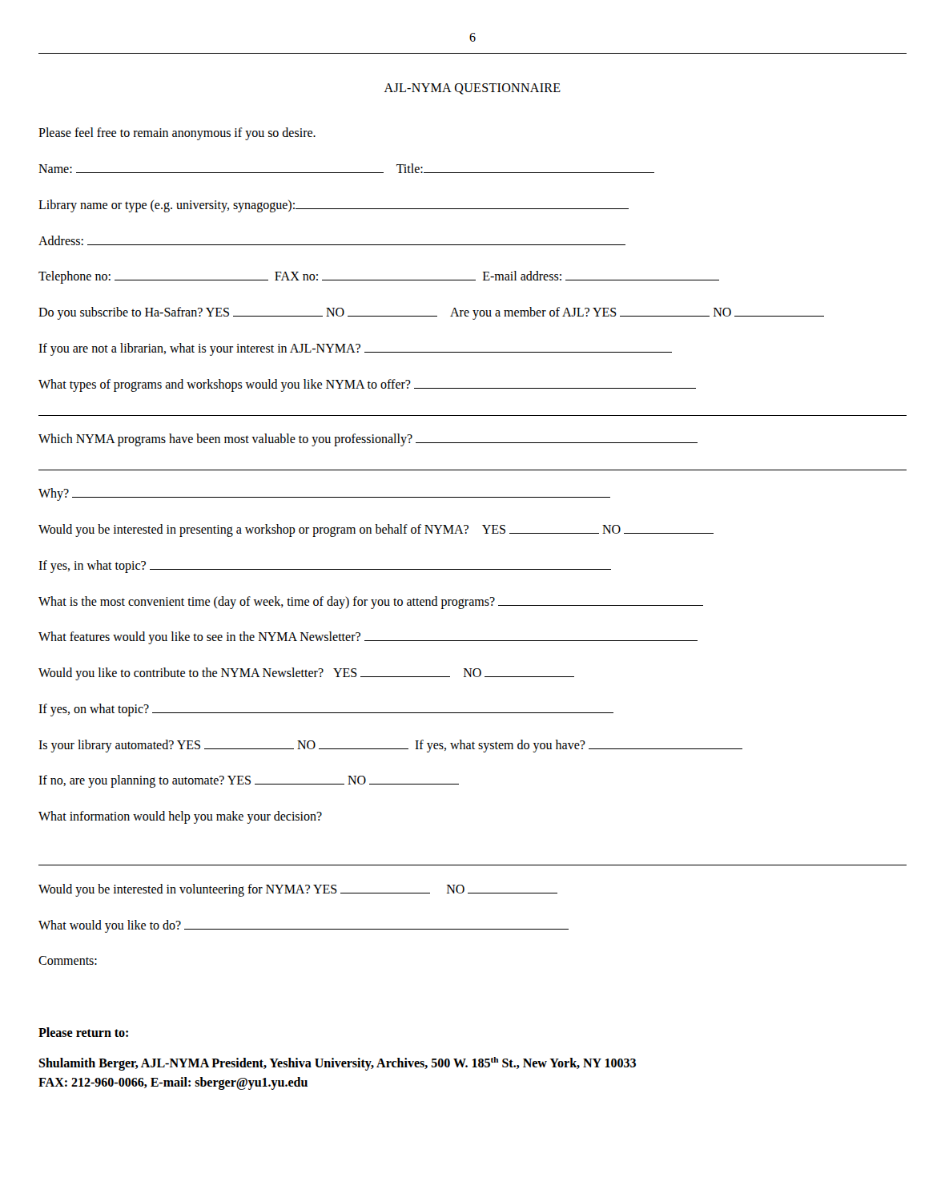6
AJL-NYMA QUESTIONNAIRE
Please feel free to remain anonymous if you so desire.
Name: Title:
Library name or type (e.g. university, synagogue):
Address:
Telephone no: FAX no: E-mail address:
Do you subscribe to Ha-Safran? YES NO Are you a member of AJL? YES NO
If you are not a librarian, what is your interest in AJL-NYMA?
What types of programs and workshops would you like NYMA to offer?
Which NYMA programs have been most valuable to you professionally?
Why?
Would you be interested in presenting a workshop or program on behalf of NYMA? YES NO
If yes, in what topic?
What is the most convenient time (day of week, time of day) for you to attend programs?
What features would you like to see in the NYMA Newsletter?
Would you like to contribute to the NYMA Newsletter? YES NO
If yes, on what topic?
Is your library automated? YES NO If yes, what system do you have?
If no, are you planning to automate? YES NO
What information would help you make your decision?
Would you be interested in volunteering for NYMA? YES NO
What would you like to do?
Comments:
Please return to:
Shulamith Berger, AJL-NYMA President, Yeshiva University, Archives, 500 W. 185th St., New York, NY 10033
FAX: 212-960-0066, E-mail: sberger@yu1.yu.edu